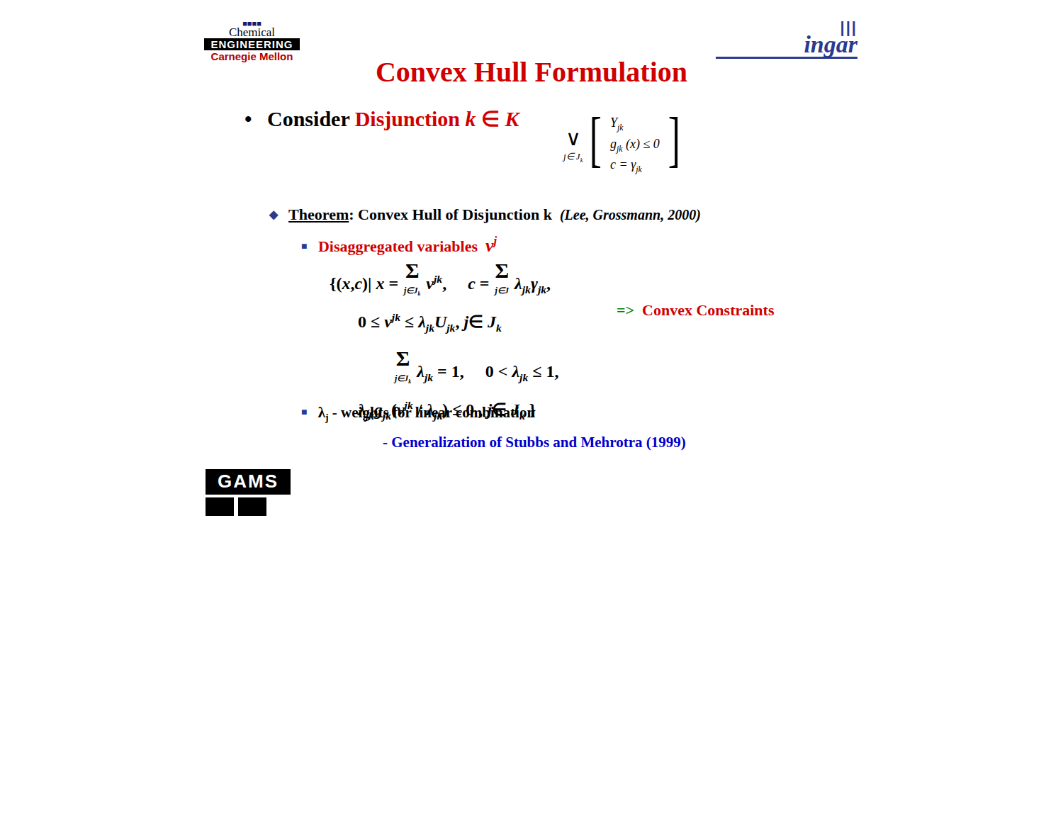■■■■
Chemical
ENGINEERING
Carnegie Mellon
|||
ingar
GAMS
Convex Hull Formulation
• Consider Disjunction k ∈ K
∨
j∈ Jk [ Yjk gjk (x) ≤ 0 c = γjk ]
◆ Theorem: Convex Hull of Disjunction k (Lee, Grossmann, 2000)
■ Disaggregated variables νj
{(x,c)| x = Σ
j∈Jk vjk, c = Σ
j∈J λjkγjk,
0 ≤ vjk ≤ λjkUjk, j∈ Jk
Σ
j∈Jk λjk = 1, 0 < λjk ≤ 1,
λjkgjk(vjk / λjk) ≤ 0 , j∈ Jk }
=> Convex Constraints
■ λj - weights for linear combination
- Generalization of Stubbs and Mehrotra (1999)